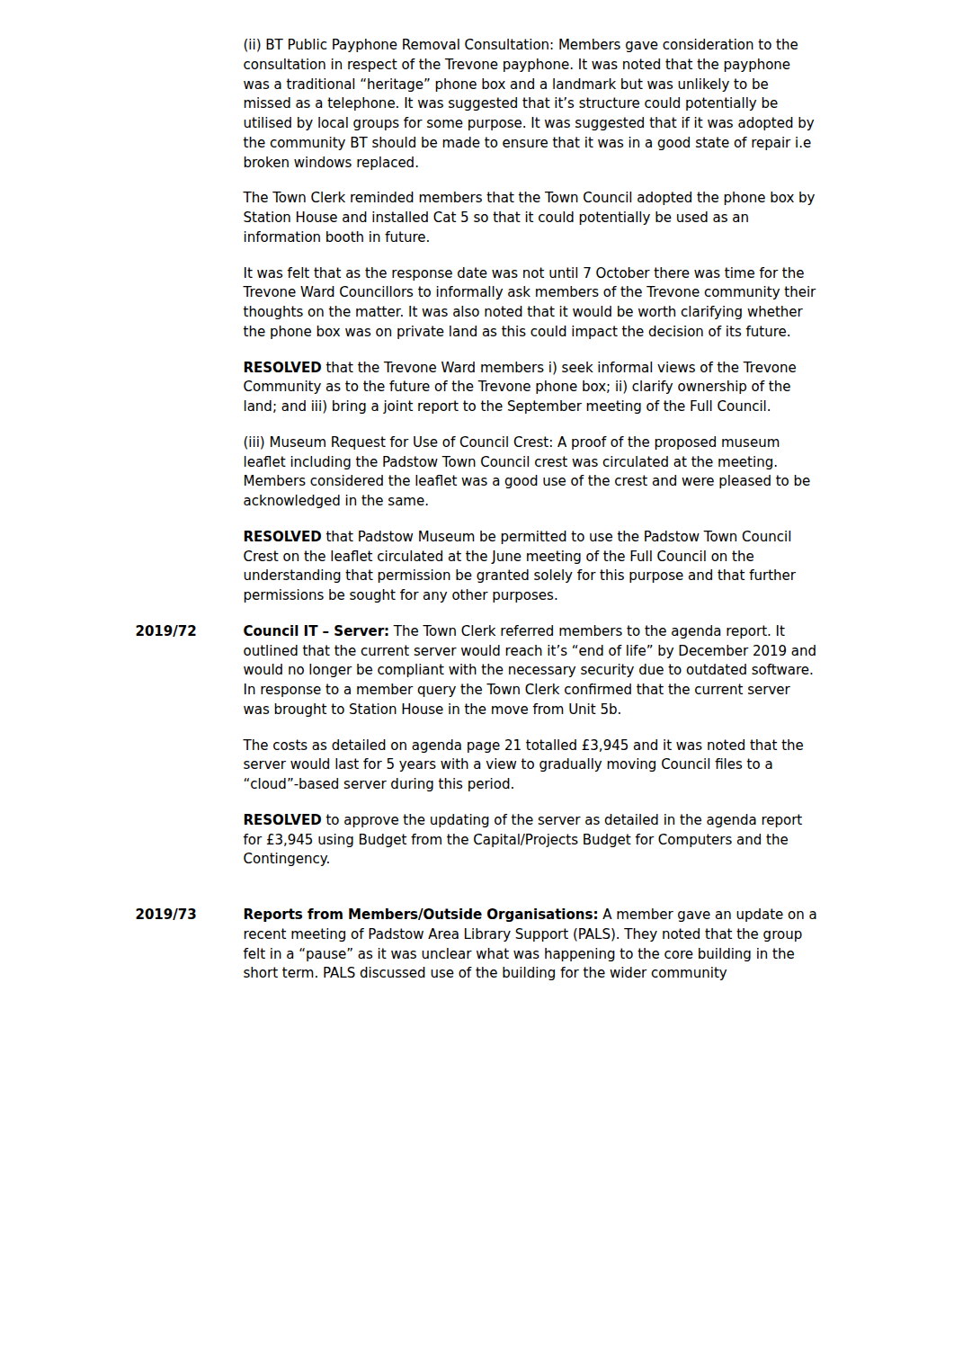(ii) BT Public Payphone Removal Consultation: Members gave consideration to the consultation in respect of the Trevone payphone. It was noted that the payphone was a traditional “heritage” phone box and a landmark but was unlikely to be missed as a telephone. It was suggested that it’s structure could potentially be utilised by local groups for some purpose. It was suggested that if it was adopted by the community BT should be made to ensure that it was in a good state of repair i.e broken windows replaced.
The Town Clerk reminded members that the Town Council adopted the phone box by Station House and installed Cat 5 so that it could potentially be used as an information booth in future.
It was felt that as the response date was not until 7 October there was time for the Trevone Ward Councillors to informally ask members of the Trevone community their thoughts on the matter. It was also noted that it would be worth clarifying whether the phone box was on private land as this could impact the decision of its future.
RESOLVED that the Trevone Ward members i) seek informal views of the Trevone Community as to the future of the Trevone phone box; ii) clarify ownership of the land; and iii) bring a joint report to the September meeting of the Full Council.
(iii) Museum Request for Use of Council Crest: A proof of the proposed museum leaflet including the Padstow Town Council crest was circulated at the meeting. Members considered the leaflet was a good use of the crest and were pleased to be acknowledged in the same.
RESOLVED that Padstow Museum be permitted to use the Padstow Town Council Crest on the leaflet circulated at the June meeting of the Full Council on the understanding that permission be granted solely for this purpose and that further permissions be sought for any other purposes.
2019/72
Council IT – Server: The Town Clerk referred members to the agenda report. It outlined that the current server would reach it’s “end of life” by December 2019 and would no longer be compliant with the necessary security due to outdated software. In response to a member query the Town Clerk confirmed that the current server was brought to Station House in the move from Unit 5b.
The costs as detailed on agenda page 21 totalled £3,945 and it was noted that the server would last for 5 years with a view to gradually moving Council files to a “cloud”-based server during this period.
RESOLVED to approve the updating of the server as detailed in the agenda report for £3,945 using Budget from the Capital/Projects Budget for Computers and the Contingency.
2019/73
Reports from Members/Outside Organisations: A member gave an update on a recent meeting of Padstow Area Library Support (PALS). They noted that the group felt in a “pause” as it was unclear what was happening to the core building in the short term. PALS discussed use of the building for the wider community